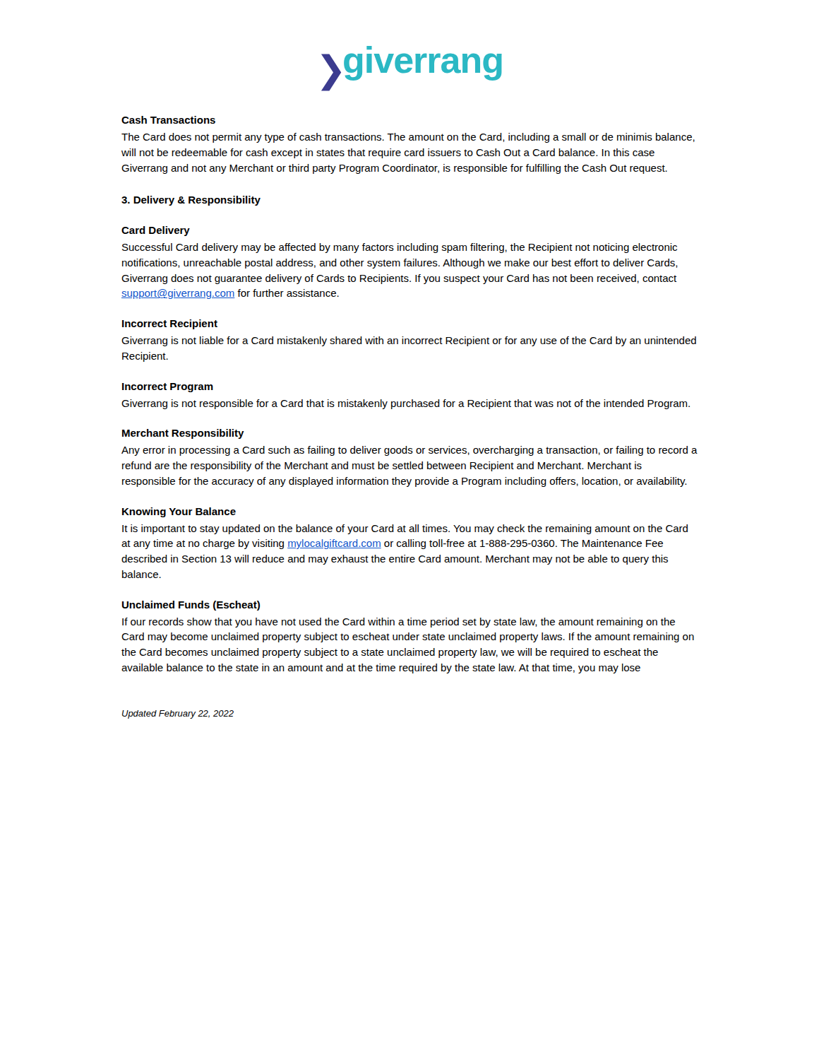❯giverrang
Cash Transactions
The Card does not permit any type of cash transactions. The amount on the Card, including a small or de minimis balance, will not be redeemable for cash except in states that require card issuers to Cash Out a Card balance. In this case Giverrang and not any Merchant or third party Program Coordinator, is responsible for fulfilling the Cash Out request.
3. Delivery & Responsibility
Card Delivery
Successful Card delivery may be affected by many factors including spam filtering, the Recipient not noticing electronic notifications, unreachable postal address, and other system failures. Although we make our best effort to deliver Cards, Giverrang does not guarantee delivery of Cards to Recipients. If you suspect your Card has not been received, contact support@giverrang.com for further assistance.
Incorrect Recipient
Giverrang is not liable for a Card mistakenly shared with an incorrect Recipient or for any use of the Card by an unintended Recipient.
Incorrect Program
Giverrang is not responsible for a Card that is mistakenly purchased for a Recipient that was not of the intended Program.
Merchant Responsibility
Any error in processing a Card such as failing to deliver goods or services, overcharging a transaction, or failing to record a refund are the responsibility of the Merchant and must be settled between Recipient and Merchant. Merchant is responsible for the accuracy of any displayed information they provide a Program including offers, location, or availability.
Knowing Your Balance
It is important to stay updated on the balance of your Card at all times. You may check the remaining amount on the Card at any time at no charge by visiting mylocalgiftcard.com or calling toll-free at 1-888-295-0360. The Maintenance Fee described in Section 13 will reduce and may exhaust the entire Card amount. Merchant may not be able to query this balance.
Unclaimed Funds (Escheat)
If our records show that you have not used the Card within a time period set by state law, the amount remaining on the Card may become unclaimed property subject to escheat under state unclaimed property laws. If the amount remaining on the Card becomes unclaimed property subject to a state unclaimed property law, we will be required to escheat the available balance to the state in an amount and at the time required by the state law. At that time, you may lose
Updated February 22, 2022